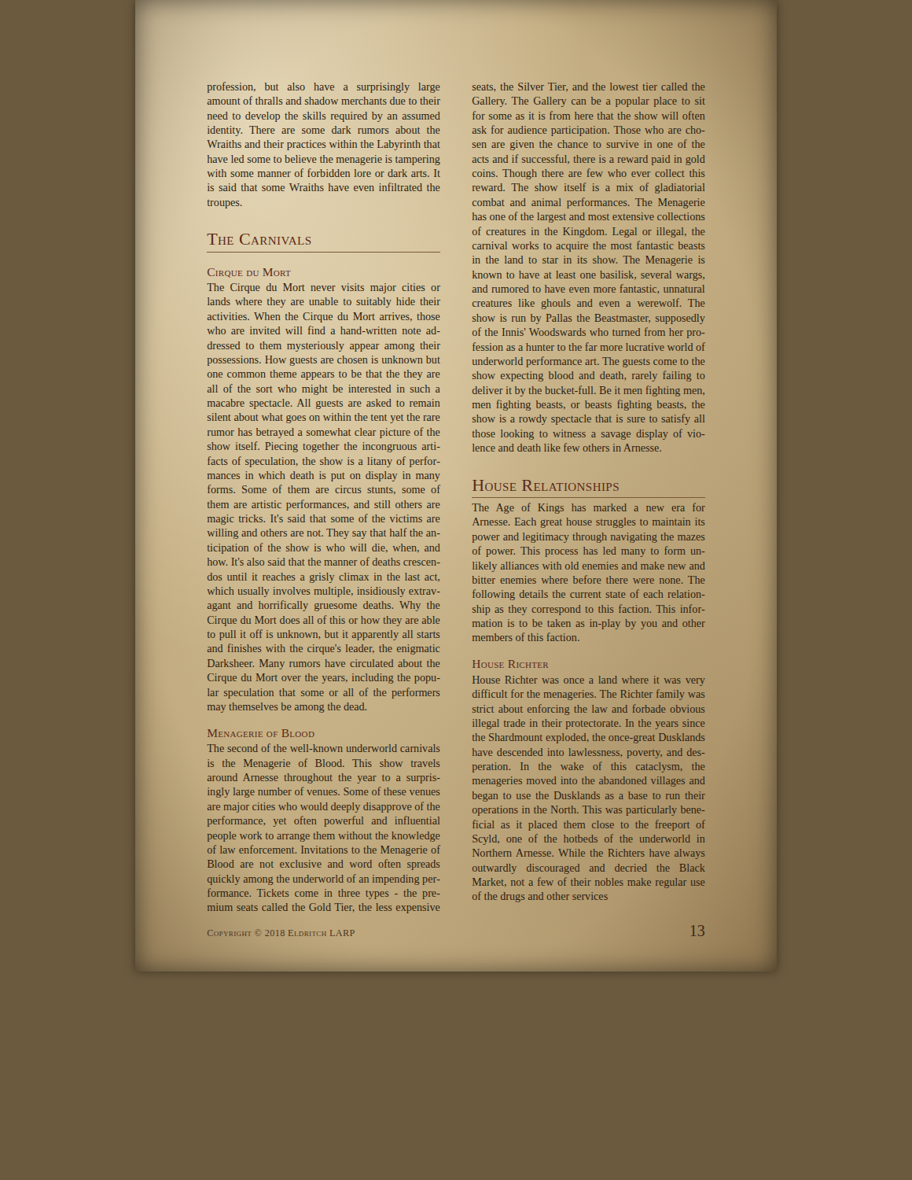profession, but also have a surprisingly large amount of thralls and shadow merchants due to their need to develop the skills required by an assumed identity. There are some dark rumors about the Wraiths and their practices within the Labyrinth that have led some to believe the menagerie is tampering with some manner of forbidden lore or dark arts. It is said that some Wraiths have even infiltrated the troupes.
The Carnivals
Cirque du Mort
The Cirque du Mort never visits major cities or lands where they are unable to suitably hide their activities. When the Cirque du Mort arrives, those who are invited will find a hand-written note addressed to them mysteriously appear among their possessions. How guests are chosen is unknown but one common theme appears to be that the they are all of the sort who might be interested in such a macabre spectacle. All guests are asked to remain silent about what goes on within the tent yet the rare rumor has betrayed a somewhat clear picture of the show itself. Piecing together the incongruous artifacts of speculation, the show is a litany of performances in which death is put on display in many forms. Some of them are circus stunts, some of them are artistic performances, and still others are magic tricks. It's said that some of the victims are willing and others are not. They say that half the anticipation of the show is who will die, when, and how. It's also said that the manner of deaths crescendos until it reaches a grisly climax in the last act, which usually involves multiple, insidiously extravagant and horrifically gruesome deaths. Why the Cirque du Mort does all of this or how they are able to pull it off is unknown, but it apparently all starts and finishes with the cirque's leader, the enigmatic Darksheer. Many rumors have circulated about the Cirque du Mort over the years, including the popular speculation that some or all of the performers may themselves be among the dead.
Menagerie of Blood
The second of the well-known underworld carnivals is the Menagerie of Blood. This show travels around Arnesse throughout the year to a surprisingly large number of venues. Some of these venues are major cities who would deeply disapprove of the performance, yet often powerful and influential people work to arrange them without the knowledge of law enforcement. Invitations to the Menagerie of Blood are not exclusive and word often spreads quickly among the underworld of an impending performance. Tickets come in three types - the premium seats called the Gold Tier, the less expensive seats, the Silver Tier, and the lowest tier called the Gallery. The Gallery can be a popular place to sit for some as it is from here that the show will often ask for audience participation. Those who are chosen are given the chance to survive in one of the acts and if successful, there is a reward paid in gold coins. Though there are few who ever collect this reward. The show itself is a mix of gladiatorial combat and animal performances. The Menagerie has one of the largest and most extensive collections of creatures in the Kingdom. Legal or illegal, the carnival works to acquire the most fantastic beasts in the land to star in its show. The Menagerie is known to have at least one basilisk, several wargs, and rumored to have even more fantastic, unnatural creatures like ghouls and even a werewolf. The show is run by Pallas the Beastmaster, supposedly of the Innis' Woodswards who turned from her profession as a hunter to the far more lucrative world of underworld performance art. The guests come to the show expecting blood and death, rarely failing to deliver it by the bucket-full. Be it men fighting men, men fighting beasts, or beasts fighting beasts, the show is a rowdy spectacle that is sure to satisfy all those looking to witness a savage display of violence and death like few others in Arnesse.
House Relationships
The Age of Kings has marked a new era for Arnesse. Each great house struggles to maintain its power and legitimacy through navigating the mazes of power. This process has led many to form unlikely alliances with old enemies and make new and bitter enemies where before there were none. The following details the current state of each relationship as they correspond to this faction. This information is to be taken as in-play by you and other members of this faction.
House Richter
House Richter was once a land where it was very difficult for the menageries. The Richter family was strict about enforcing the law and forbade obvious illegal trade in their protectorate. In the years since the Shardmount exploded, the once-great Dusklands have descended into lawlessness, poverty, and desperation. In the wake of this cataclysm, the menageries moved into the abandoned villages and began to use the Dusklands as a base to run their operations in the North. This was particularly beneficial as it placed them close to the freeport of Scyld, one of the hotbeds of the underworld in Northern Arnesse. While the Richters have always outwardly discouraged and decried the Black Market, not a few of their nobles make regular use of the drugs and other services
Copyright © 2018 Eldritch LARP 13